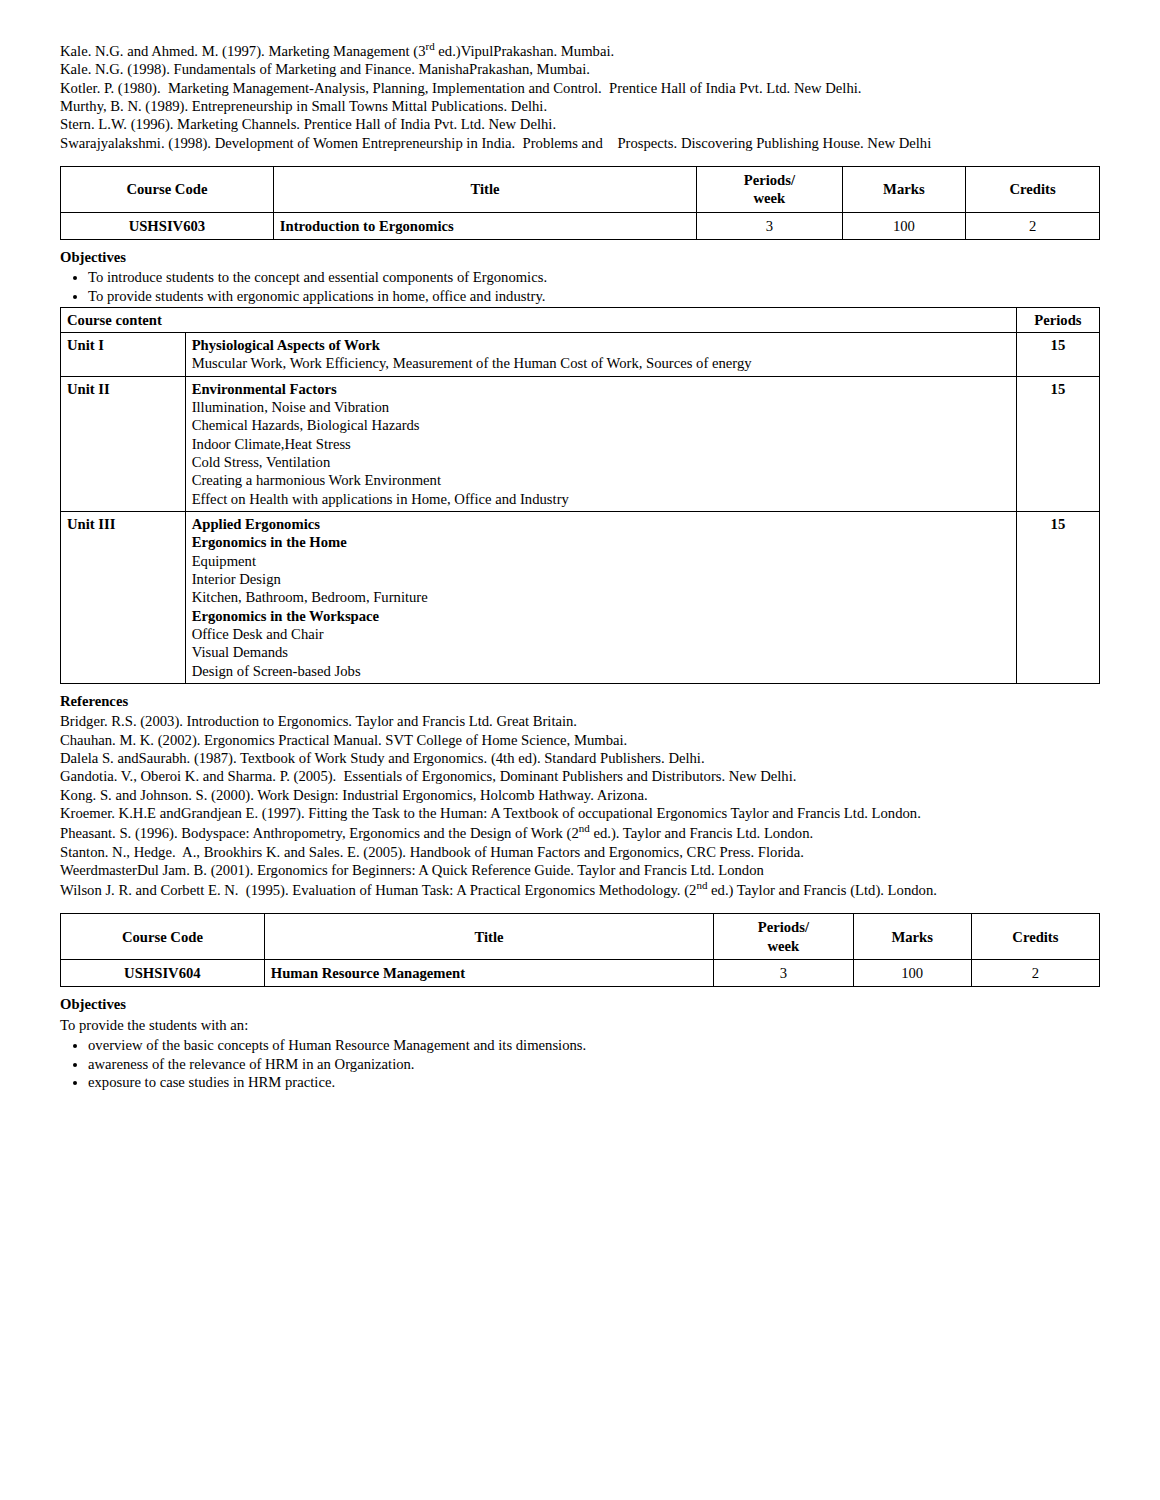Kale. N.G. and Ahmed. M. (1997). Marketing Management (3rd ed.)VipulPrakashan. Mumbai.
Kale. N.G. (1998). Fundamentals of Marketing and Finance. ManishaPrakashan, Mumbai.
Kotler. P. (1980). Marketing Management-Analysis, Planning, Implementation and Control. Prentice Hall of India Pvt. Ltd. New Delhi.
Murthy, B. N. (1989). Entrepreneurship in Small Towns Mittal Publications. Delhi.
Stern. L.W. (1996). Marketing Channels. Prentice Hall of India Pvt. Ltd. New Delhi.
Swarajyalakshmi. (1998). Development of Women Entrepreneurship in India. Problems and Prospects. Discovering Publishing House. New Delhi
| Course Code | Title | Periods/ week | Marks | Credits |
| --- | --- | --- | --- | --- |
| USHSIV603 | Introduction to Ergonomics | 3 | 100 | 2 |
Objectives
To introduce students to the concept and essential components of Ergonomics.
To provide students with ergonomic applications in home, office and industry.
| Course content | Periods |
| --- | --- |
| Unit I | Physiological Aspects of Work Muscular Work, Work Efficiency, Measurement of the Human Cost of Work, Sources of energy | 15 |
| Unit II | Environmental Factors Illumination, Noise and Vibration Chemical Hazards, Biological Hazards Indoor Climate,Heat Stress Cold Stress, Ventilation Creating a harmonious Work Environment Effect on Health with applications in Home, Office and Industry | 15 |
| Unit III | Applied Ergonomics Ergonomics in the Home Equipment Interior Design Kitchen, Bathroom, Bedroom, Furniture Ergonomics in the Workspace Office Desk and Chair Visual Demands Design of Screen-based Jobs | 15 |
References
Bridger. R.S. (2003). Introduction to Ergonomics. Taylor and Francis Ltd. Great Britain.
Chauhan. M. K. (2002). Ergonomics Practical Manual. SVT College of Home Science, Mumbai.
Dalela S. andSaurabh. (1987). Textbook of Work Study and Ergonomics. (4th ed). Standard Publishers. Delhi.
Gandotia. V., Oberoi K. and Sharma. P. (2005). Essentials of Ergonomics, Dominant Publishers and Distributors. New Delhi.
Kong. S. and Johnson. S. (2000). Work Design: Industrial Ergonomics, Holcomb Hathway. Arizona.
Kroemer. K.H.E andGrandjean E. (1997). Fitting the Task to the Human: A Textbook of occupational Ergonomics Taylor and Francis Ltd. London.
Pheasant. S. (1996). Bodyspace: Anthropometry, Ergonomics and the Design of Work (2nd ed.). Taylor and Francis Ltd. London.
Stanton. N., Hedge. A., Brookhirs K. and Sales. E. (2005). Handbook of Human Factors and Ergonomics, CRC Press. Florida.
WeerdmasterDul Jam. B. (2001). Ergonomics for Beginners: A Quick Reference Guide. Taylor and Francis Ltd. London
Wilson J. R. and Corbett E. N. (1995). Evaluation of Human Task: A Practical Ergonomics Methodology. (2nd ed.) Taylor and Francis (Ltd). London.
| Course Code | Title | Periods/ week | Marks | Credits |
| --- | --- | --- | --- | --- |
| USHSIV604 | Human Resource Management | 3 | 100 | 2 |
Objectives
To provide the students with an:
overview of the basic concepts of Human Resource Management and its dimensions.
awareness of the relevance of HRM in an Organization.
exposure to case studies in HRM practice.